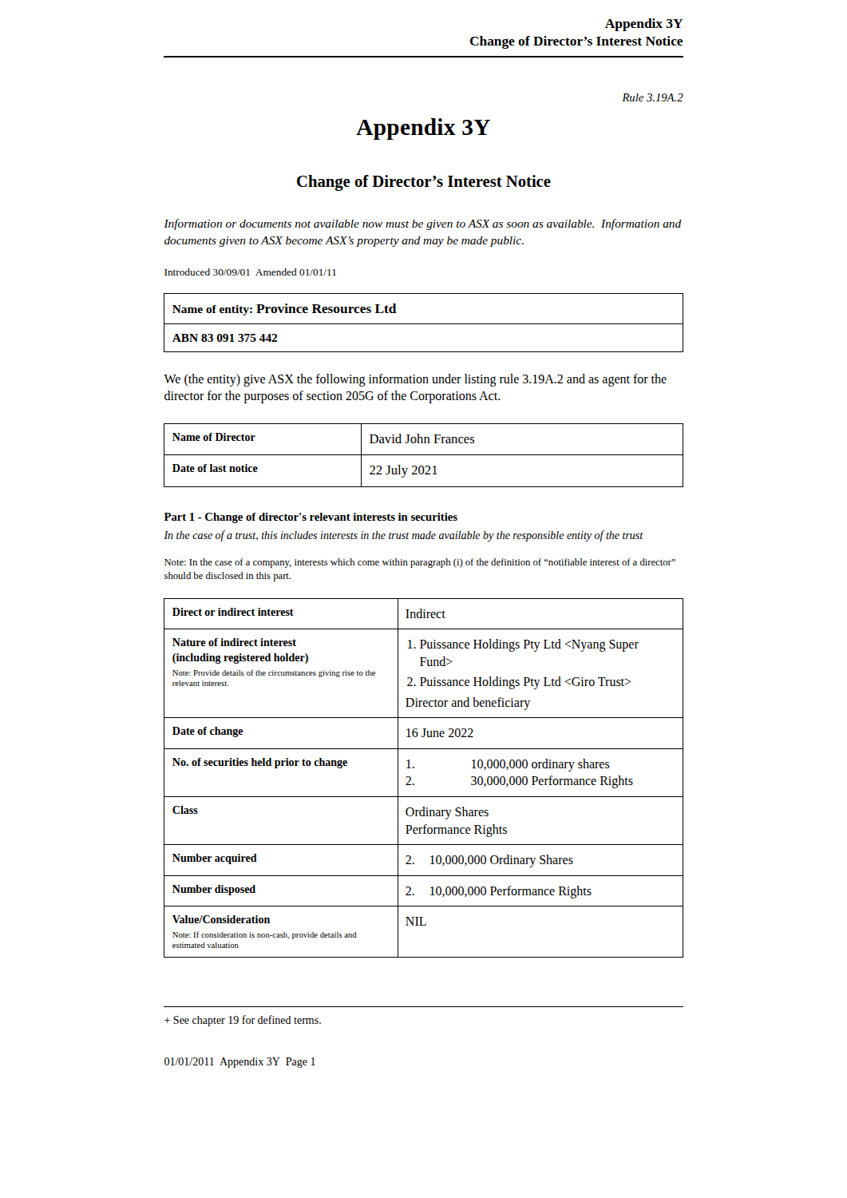Appendix 3Y
Change of Director’s Interest Notice
Rule 3.19A.2
Appendix 3Y
Change of Director’s Interest Notice
Information or documents not available now must be given to ASX as soon as available. Information and documents given to ASX become ASX’s property and may be made public.
Introduced 30/09/01 Amended 01/01/11
| Name of entity: Province Resources Ltd |
| ABN 83 091 375 442 |
We (the entity) give ASX the following information under listing rule 3.19A.2 and as agent for the director for the purposes of section 205G of the Corporations Act.
| Name of Director | David John Frances |
| Date of last notice | 22 July 2021 |
Part 1 - Change of director's relevant interests in securities
In the case of a trust, this includes interests in the trust made available by the responsible entity of the trust
Note: In the case of a company, interests which come within paragraph (i) of the definition of “notifiable interest of a director” should be disclosed in this part.
| Direct or indirect interest | Indirect |
| Nature of indirect interest (including registered holder) Note: Provide details of the circumstances giving rise to the relevant interest. | Puissance Holdings Pty Ltd <Nyang Super Fund> Puissance Holdings Pty Ltd <Giro Trust> Director and beneficiary |
| Date of change | 16 June 2022 |
| No. of securities held prior to change | 1. 10,000,000 ordinary shares 2. 30,000,000 Performance Rights |
| Class | Ordinary Shares Performance Rights |
| Number acquired | 2. 10,000,000 Ordinary Shares |
| Number disposed | 2. 10,000,000 Performance Rights |
| Value/Consideration Note: If consideration is non-cash, provide details and estimated valuation | NIL |
+ See chapter 19 for defined terms.
01/01/2011 Appendix 3Y Page 1